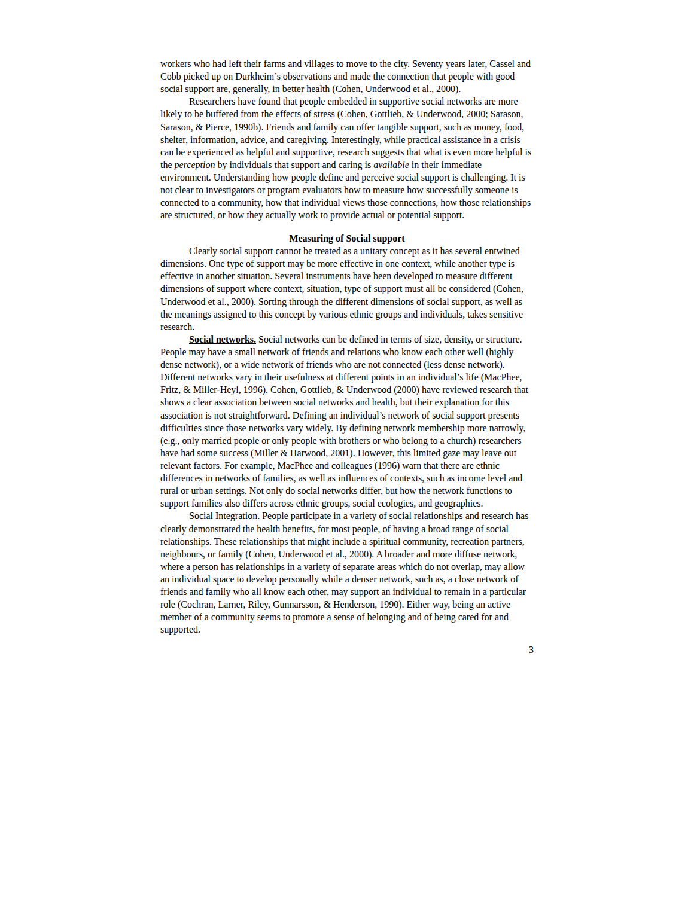workers who had left their farms and villages to move to the city. Seventy years later, Cassel and Cobb picked up on Durkheim’s observations and made the connection that people with good social support are, generally, in better health (Cohen, Underwood et al., 2000).
Researchers have found that people embedded in supportive social networks are more likely to be buffered from the effects of stress (Cohen, Gottlieb, & Underwood, 2000; Sarason, Sarason, & Pierce, 1990b). Friends and family can offer tangible support, such as money, food, shelter, information, advice, and caregiving. Interestingly, while practical assistance in a crisis can be experienced as helpful and supportive, research suggests that what is even more helpful is the perception by individuals that support and caring is available in their immediate environment. Understanding how people define and perceive social support is challenging. It is not clear to investigators or program evaluators how to measure how successfully someone is connected to a community, how that individual views those connections, how those relationships are structured, or how they actually work to provide actual or potential support.
Measuring of Social support
Clearly social support cannot be treated as a unitary concept as it has several entwined dimensions. One type of support may be more effective in one context, while another type is effective in another situation. Several instruments have been developed to measure different dimensions of support where context, situation, type of support must all be considered (Cohen, Underwood et al., 2000). Sorting through the different dimensions of social support, as well as the meanings assigned to this concept by various ethnic groups and individuals, takes sensitive research.
Social networks. Social networks can be defined in terms of size, density, or structure. People may have a small network of friends and relations who know each other well (highly dense network), or a wide network of friends who are not connected (less dense network). Different networks vary in their usefulness at different points in an individual’s life (MacPhee, Fritz, & Miller-Heyl, 1996). Cohen, Gottlieb, & Underwood (2000) have reviewed research that shows a clear association between social networks and health, but their explanation for this association is not straightforward. Defining an individual’s network of social support presents difficulties since those networks vary widely. By defining network membership more narrowly, (e.g., only married people or only people with brothers or who belong to a church) researchers have had some success (Miller & Harwood, 2001). However, this limited gaze may leave out relevant factors. For example, MacPhee and colleagues (1996) warn that there are ethnic differences in networks of families, as well as influences of contexts, such as income level and rural or urban settings. Not only do social networks differ, but how the network functions to support families also differs across ethnic groups, social ecologies, and geographies.
Social Integration. People participate in a variety of social relationships and research has clearly demonstrated the health benefits, for most people, of having a broad range of social relationships. These relationships that might include a spiritual community, recreation partners, neighbours, or family (Cohen, Underwood et al., 2000). A broader and more diffuse network, where a person has relationships in a variety of separate areas which do not overlap, may allow an individual space to develop personally while a denser network, such as, a close network of friends and family who all know each other, may support an individual to remain in a particular role (Cochran, Larner, Riley, Gunnarsson, & Henderson, 1990). Either way, being an active member of a community seems to promote a sense of belonging and of being cared for and supported.
3